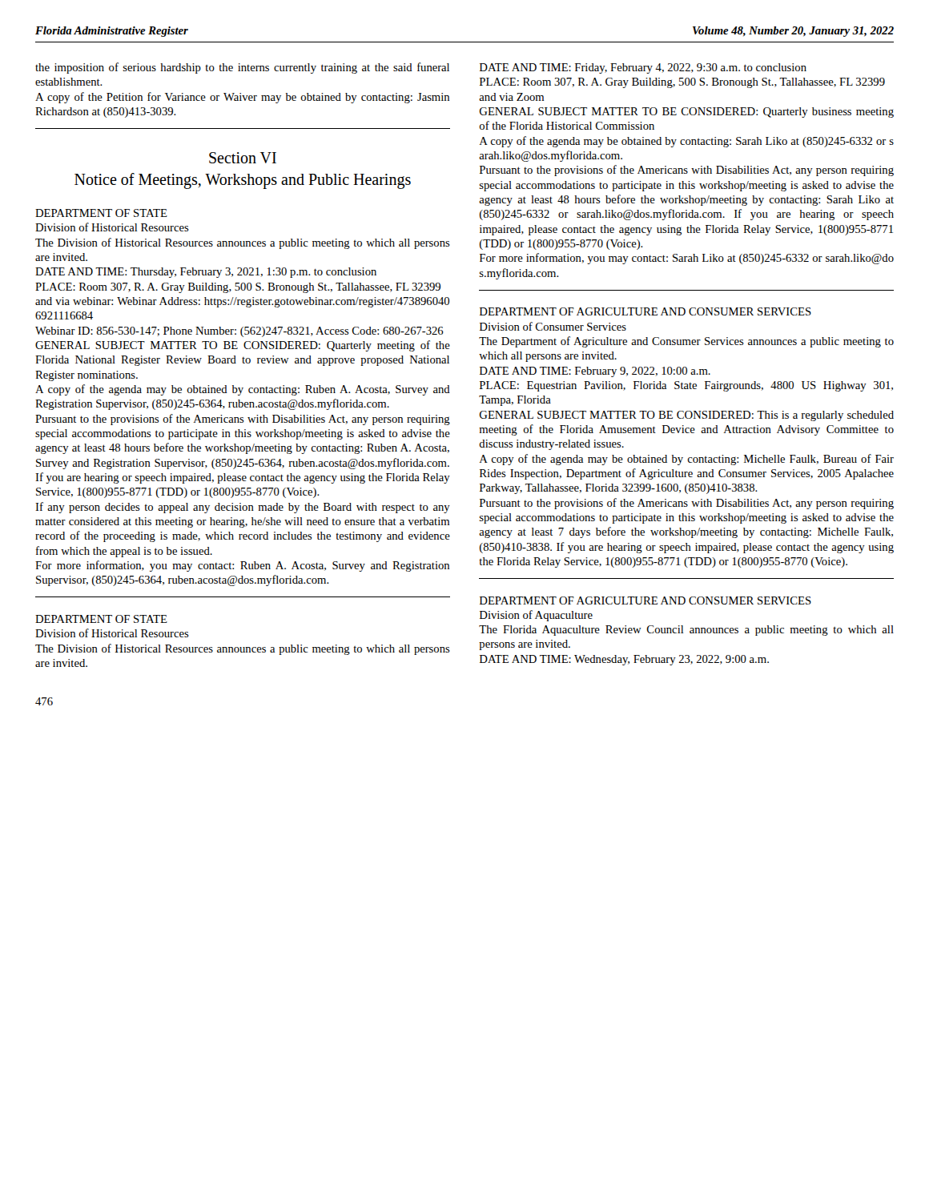Florida Administrative Register Volume 48, Number 20, January 31, 2022
the imposition of serious hardship to the interns currently training at the said funeral establishment.
A copy of the Petition for Variance or Waiver may be obtained by contacting: Jasmin Richardson at (850)413-3039.
Section VI
Notice of Meetings, Workshops and Public Hearings
DEPARTMENT OF STATE
Division of Historical Resources
The Division of Historical Resources announces a public meeting to which all persons are invited.
DATE AND TIME: Thursday, February 3, 2021, 1:30 p.m. to conclusion
PLACE: Room 307, R. A. Gray Building, 500 S. Bronough St., Tallahassee, FL 32399
and via webinar: Webinar Address: https://register.gotowebinar.com/register/4738960406921116684
Webinar ID: 856-530-147; Phone Number: (562)247-8321, Access Code: 680-267-326
GENERAL SUBJECT MATTER TO BE CONSIDERED: Quarterly meeting of the Florida National Register Review Board to review and approve proposed National Register nominations.
A copy of the agenda may be obtained by contacting: Ruben A. Acosta, Survey and Registration Supervisor, (850)245-6364, ruben.acosta@dos.myflorida.com.
Pursuant to the provisions of the Americans with Disabilities Act, any person requiring special accommodations to participate in this workshop/meeting is asked to advise the agency at least 48 hours before the workshop/meeting by contacting: Ruben A. Acosta, Survey and Registration Supervisor, (850)245-6364, ruben.acosta@dos.myflorida.com. If you are hearing or speech impaired, please contact the agency using the Florida Relay Service, 1(800)955-8771 (TDD) or 1(800)955-8770 (Voice).
If any person decides to appeal any decision made by the Board with respect to any matter considered at this meeting or hearing, he/she will need to ensure that a verbatim record of the proceeding is made, which record includes the testimony and evidence from which the appeal is to be issued.
For more information, you may contact: Ruben A. Acosta, Survey and Registration Supervisor, (850)245-6364, ruben.acosta@dos.myflorida.com.
DEPARTMENT OF STATE
Division of Historical Resources
The Division of Historical Resources announces a public meeting to which all persons are invited.
DATE AND TIME: Friday, February 4, 2022, 9:30 a.m. to conclusion
PLACE: Room 307, R. A. Gray Building, 500 S. Bronough St., Tallahassee, FL 32399
and via Zoom
GENERAL SUBJECT MATTER TO BE CONSIDERED: Quarterly business meeting of the Florida Historical Commission
A copy of the agenda may be obtained by contacting: Sarah Liko at (850)245-6332 or sarah.liko@dos.myflorida.com.
Pursuant to the provisions of the Americans with Disabilities Act, any person requiring special accommodations to participate in this workshop/meeting is asked to advise the agency at least 48 hours before the workshop/meeting by contacting: Sarah Liko at (850)245-6332 or sarah.liko@dos.myflorida.com. If you are hearing or speech impaired, please contact the agency using the Florida Relay Service, 1(800)955-8771 (TDD) or 1(800)955-8770 (Voice).
For more information, you may contact: Sarah Liko at (850)245-6332 or sarah.liko@dos.myflorida.com.
DEPARTMENT OF AGRICULTURE AND CONSUMER SERVICES
Division of Consumer Services
The Department of Agriculture and Consumer Services announces a public meeting to which all persons are invited.
DATE AND TIME: February 9, 2022, 10:00 a.m.
PLACE: Equestrian Pavilion, Florida State Fairgrounds, 4800 US Highway 301, Tampa, Florida
GENERAL SUBJECT MATTER TO BE CONSIDERED: This is a regularly scheduled meeting of the Florida Amusement Device and Attraction Advisory Committee to discuss industry-related issues.
A copy of the agenda may be obtained by contacting: Michelle Faulk, Bureau of Fair Rides Inspection, Department of Agriculture and Consumer Services, 2005 Apalachee Parkway, Tallahassee, Florida 32399-1600, (850)410-3838.
Pursuant to the provisions of the Americans with Disabilities Act, any person requiring special accommodations to participate in this workshop/meeting is asked to advise the agency at least 7 days before the workshop/meeting by contacting: Michelle Faulk, (850)410-3838. If you are hearing or speech impaired, please contact the agency using the Florida Relay Service, 1(800)955-8771 (TDD) or 1(800)955-8770 (Voice).
DEPARTMENT OF AGRICULTURE AND CONSUMER SERVICES
Division of Aquaculture
The Florida Aquaculture Review Council announces a public meeting to which all persons are invited.
DATE AND TIME: Wednesday, February 23, 2022, 9:00 a.m.
476